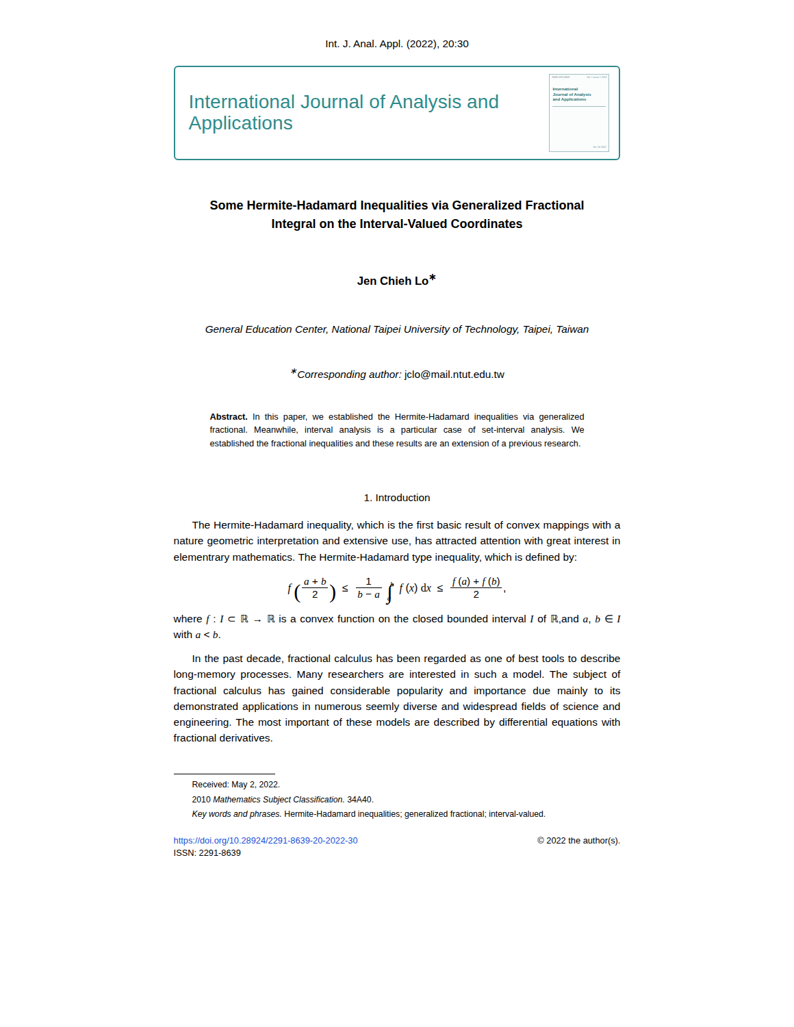Int. J. Anal. Appl. (2022), 20:30
International Journal of Analysis and Applications
ISSN 2291-8639 Vol. 1 Issue 1 2013
International
Journal of Analysis
and Applications
Vol. 20 2022
Some Hermite-Hadamard Inequalities via Generalized Fractional Integral on the Interval-Valued Coordinates
Jen Chieh Lo∗
General Education Center, National Taipei University of Technology, Taipei, Taiwan
∗Corresponding author: jclo@mail.ntut.edu.tw
Abstract. In this paper, we established the Hermite-Hadamard inequalities via generalized fractional. Meanwhile, interval analysis is a particular case of set-interval analysis. We established the fractional inequalities and these results are an extension of a previous research.
1. Introduction
The Hermite-Hadamard inequality, which is the first basic result of convex mappings with a nature geometric interpretation and extensive use, has attracted attention with great interest in elementrary mathematics. The Hermite-Hadamard type inequality, which is defined by:
f (a + b 2) ≤ 1 b − a ∫ba f (x) dx ≤ f (a) + f (b) 2,
where f : I ⊂ ℝ → ℝ is a convex function on the closed bounded interval I of ℝ,and a, b ∈ I with a < b.
In the past decade, fractional calculus has been regarded as one of best tools to describe long-memory processes. Many researchers are interested in such a model. The subject of fractional calculus has gained considerable popularity and importance due mainly to its demonstrated applications in numerous seemly diverse and widespread fields of science and engineering. The most important of these models are described by differential equations with fractional derivatives.
Received: May 2, 2022.
2010 Mathematics Subject Classification. 34A40.
Key words and phrases. Hermite-Hadamard inequalities; generalized fractional; interval-valued.
https://doi.org/10.28924/2291-8639-20-2022-30
ISSN: 2291-8639
© 2022 the author(s).